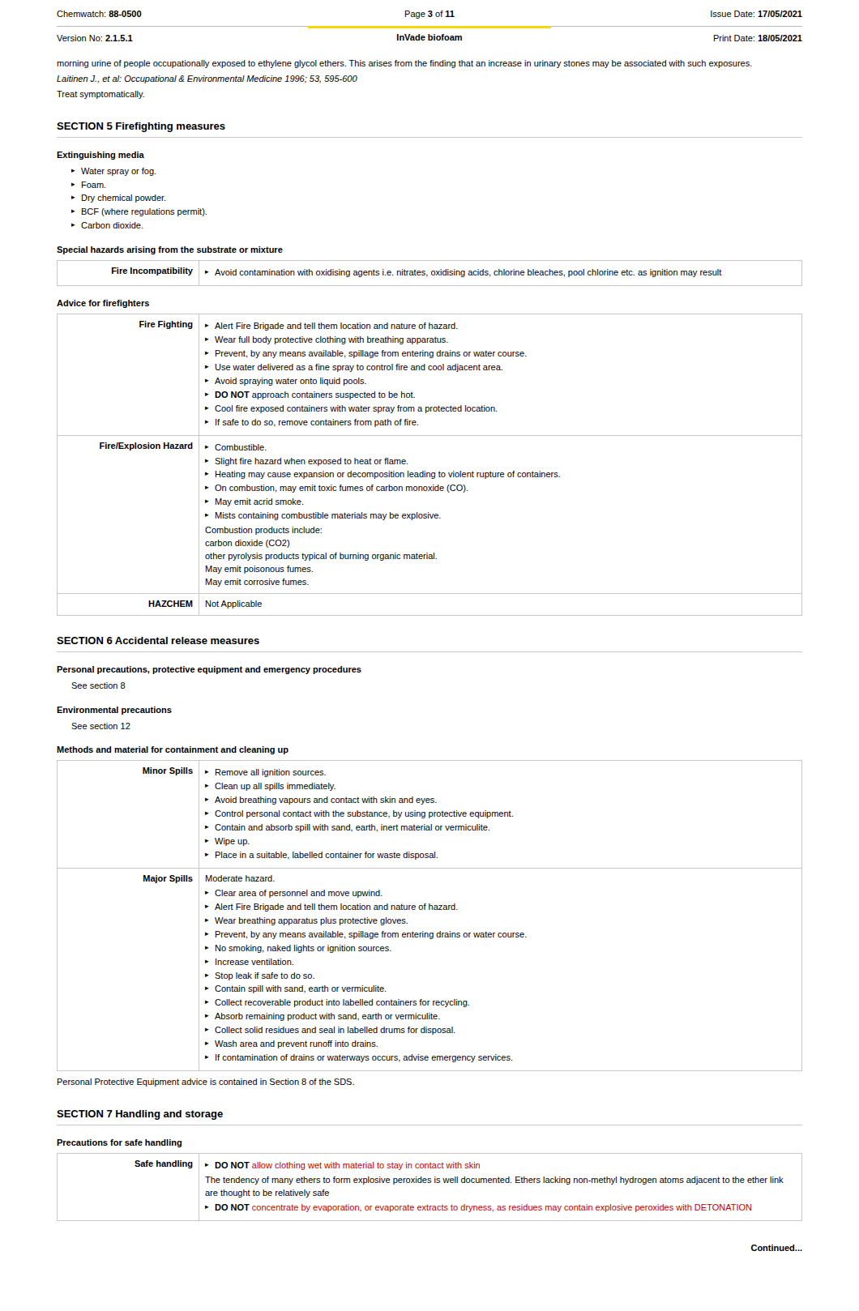Chemwatch: 88-0500
Version No: 2.1.5.1
Page 3 of 11
Issue Date: 17/05/2021
Print Date: 18/05/2021
InVade biofoam
morning urine of people occupationally exposed to ethylene glycol ethers. This arises from the finding that an increase in urinary stones may be associated with such exposures.
Laitinen J., et al: Occupational & Environmental Medicine 1996; 53, 595-600
Treat symptomatically.
SECTION 5 Firefighting measures
Extinguishing media
Water spray or fog.
Foam.
Dry chemical powder.
BCF (where regulations permit).
Carbon dioxide.
Special hazards arising from the substrate or mixture
| Fire Incompatibility | Avoid contamination with oxidising agents i.e. nitrates, oxidising acids, chlorine bleaches, pool chlorine etc. as ignition may result |
Advice for firefighters
| Fire Fighting | Alert Fire Brigade and tell them location and nature of hazard. Wear full body protective clothing with breathing apparatus. Prevent, by any means available, spillage from entering drains or water course. Use water delivered as a fine spray to control fire and cool adjacent area. Avoid spraying water onto liquid pools. DO NOT approach containers suspected to be hot. Cool fire exposed containers with water spray from a protected location. If safe to do so, remove containers from path of fire. |
| Fire/Explosion Hazard | Combustible. Slight fire hazard when exposed to heat or flame. Heating may cause expansion or decomposition leading to violent rupture of containers. On combustion, may emit toxic fumes of carbon monoxide (CO). May emit acrid smoke. Mists containing combustible materials may be explosive. Combustion products include: carbon dioxide (CO2) other pyrolysis products typical of burning organic material. May emit poisonous fumes. May emit corrosive fumes. |
| HAZCHEM | Not Applicable |
SECTION 6 Accidental release measures
Personal precautions, protective equipment and emergency procedures
See section 8
Environmental precautions
See section 12
Methods and material for containment and cleaning up
| Minor Spills | Remove all ignition sources. Clean up all spills immediately. Avoid breathing vapours and contact with skin and eyes. Control personal contact with the substance, by using protective equipment. Contain and absorb spill with sand, earth, inert material or vermiculite. Wipe up. Place in a suitable, labelled container for waste disposal. |
| Major Spills | Moderate hazard. Clear area of personnel and move upwind. Alert Fire Brigade and tell them location and nature of hazard. Wear breathing apparatus plus protective gloves. Prevent, by any means available, spillage from entering drains or water course. No smoking, naked lights or ignition sources. Increase ventilation. Stop leak if safe to do so. Contain spill with sand, earth or vermiculite. Collect recoverable product into labelled containers for recycling. Absorb remaining product with sand, earth or vermiculite. Collect solid residues and seal in labelled drums for disposal. Wash area and prevent runoff into drains. If contamination of drains or waterways occurs, advise emergency services. |
Personal Protective Equipment advice is contained in Section 8 of the SDS.
SECTION 7 Handling and storage
Precautions for safe handling
| Safe handling | DO NOT allow clothing wet with material to stay in contact with skin The tendency of many ethers to form explosive peroxides is well documented. Ethers lacking non-methyl hydrogen atoms adjacent to the ether link are thought to be relatively safe DO NOT concentrate by evaporation, or evaporate extracts to dryness, as residues may contain explosive peroxides with DETONATION |
Continued...